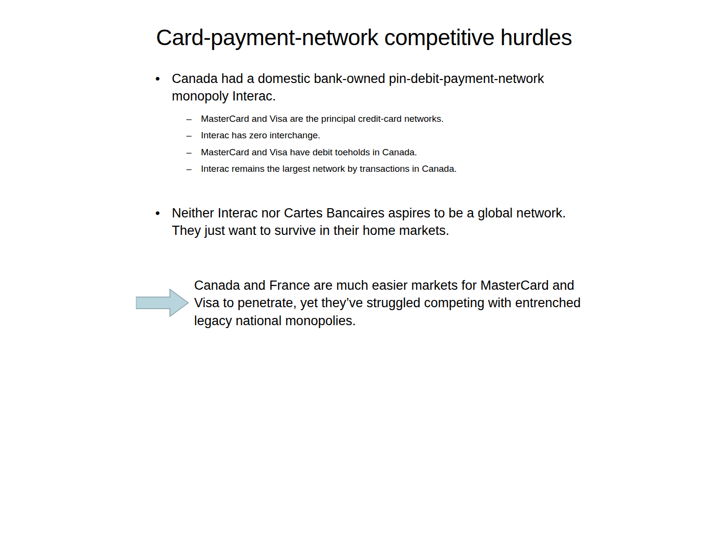Card-payment-network competitive hurdles
Canada had a domestic bank-owned pin-debit-payment-network monopoly Interac.
MasterCard and Visa are the principal credit-card networks.
Interac has zero interchange.
MasterCard and Visa have debit toeholds in Canada.
Interac remains the largest network by transactions in Canada.
Neither Interac nor Cartes Bancaires aspires to be a global network. They just want to survive in their home markets.
Canada and France are much easier markets for MasterCard and Visa to penetrate, yet they’ve struggled competing with entrenched legacy national monopolies.